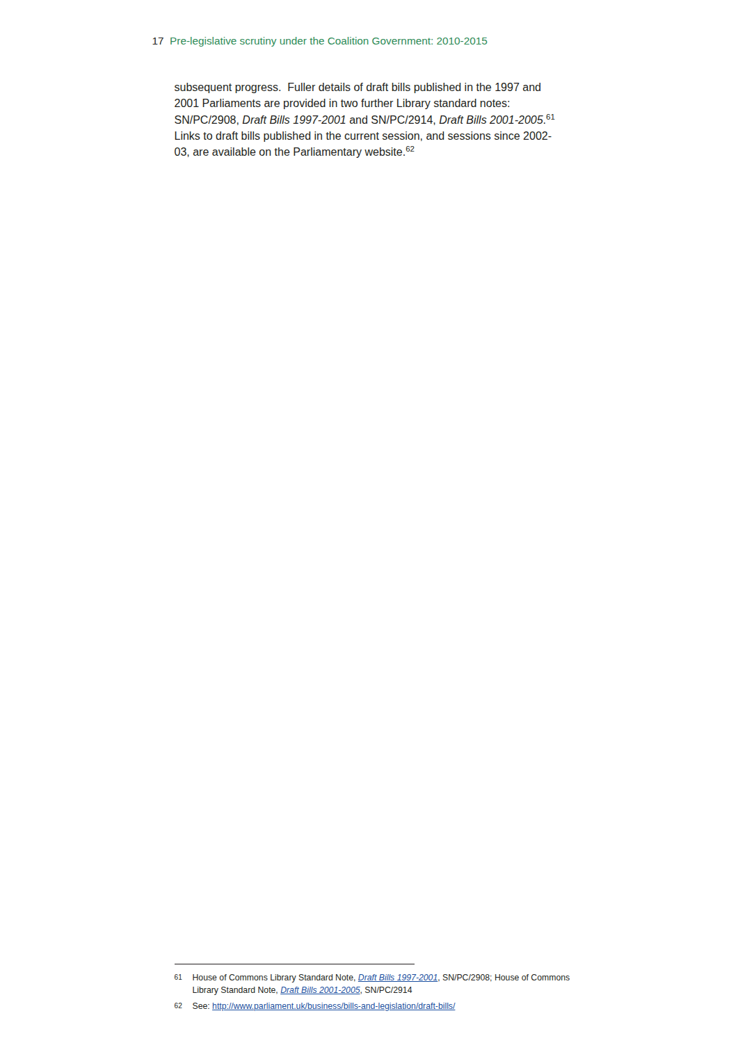17 Pre-legislative scrutiny under the Coalition Government: 2010-2015
subsequent progress. Fuller details of draft bills published in the 1997 and 2001 Parliaments are provided in two further Library standard notes: SN/PC/2908, Draft Bills 1997-2001 and SN/PC/2914, Draft Bills 2001-2005.61 Links to draft bills published in the current session, and sessions since 2002-03, are available on the Parliamentary website.62
61 House of Commons Library Standard Note, Draft Bills 1997-2001, SN/PC/2908; House of Commons Library Standard Note, Draft Bills 2001-2005, SN/PC/2914
62 See: http://www.parliament.uk/business/bills-and-legislation/draft-bills/